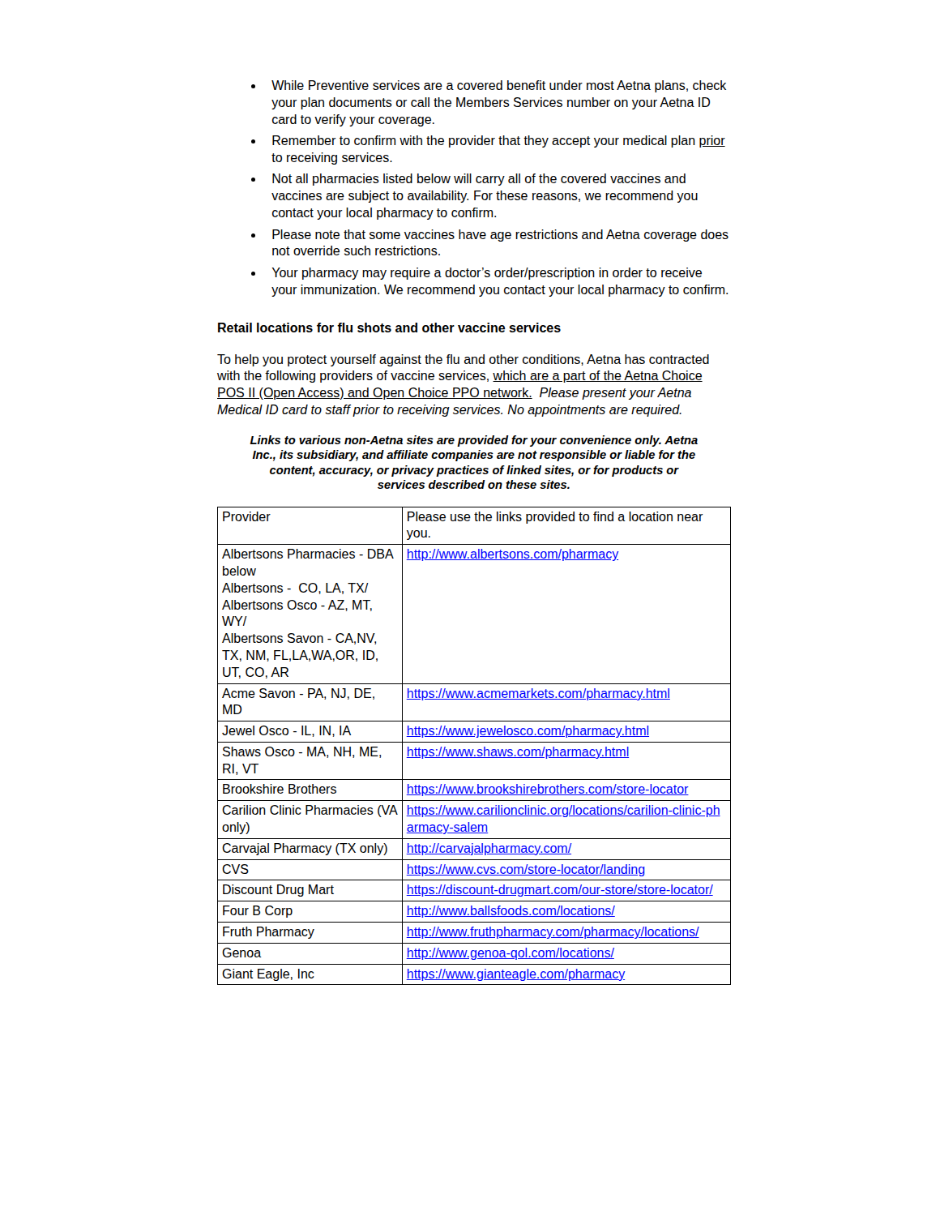While Preventive services are a covered benefit under most Aetna plans, check your plan documents or call the Members Services number on your Aetna ID card to verify your coverage.
Remember to confirm with the provider that they accept your medical plan prior to receiving services.
Not all pharmacies listed below will carry all of the covered vaccines and vaccines are subject to availability. For these reasons, we recommend you contact your local pharmacy to confirm.
Please note that some vaccines have age restrictions and Aetna coverage does not override such restrictions.
Your pharmacy may require a doctor’s order/prescription in order to receive your immunization. We recommend you contact your local pharmacy to confirm.
Retail locations for flu shots and other vaccine services
To help you protect yourself against the flu and other conditions, Aetna has contracted with the following providers of vaccine services, which are a part of the Aetna Choice POS II (Open Access) and Open Choice PPO network. Please present your Aetna Medical ID card to staff prior to receiving services. No appointments are required.
Links to various non-Aetna sites are provided for your convenience only. Aetna Inc., its subsidiary, and affiliate companies are not responsible or liable for the content, accuracy, or privacy practices of linked sites, or for products or services described on these sites.
| Provider | Please use the links provided to find a location near you. |
| Albertsons Pharmacies - DBA below Albertsons - CO, LA, TX/ Albertsons Osco - AZ, MT, WY/ Albertsons Savon - CA,NV, TX, NM, FL,LA,WA,OR, ID, UT, CO, AR | http://www.albertsons.com/pharmacy |
| Acme Savon - PA, NJ, DE, MD | https://www.acmemarkets.com/pharmacy.html |
| Jewel Osco - IL, IN, IA | https://www.jewelosco.com/pharmacy.html |
| Shaws Osco - MA, NH, ME, RI, VT | https://www.shaws.com/pharmacy.html |
| Brookshire Brothers | https://www.brookshirebrothers.com/store-locator |
| Carilion Clinic Pharmacies (VA only) | https://www.carilionclinic.org/locations/carilion-clinic-pharmacy-salem |
| Carvajal Pharmacy (TX only) | http://carvajalpharmacy.com/ |
| CVS | https://www.cvs.com/store-locator/landing |
| Discount Drug Mart | https://discount-drugmart.com/our-store/store-locator/ |
| Four B Corp | http://www.ballsfoods.com/locations/ |
| Fruth Pharmacy | http://www.fruthpharmacy.com/pharmacy/locations/ |
| Genoa | http://www.genoa-qol.com/locations/ |
| Giant Eagle, Inc | https://www.gianteagle.com/pharmacy |